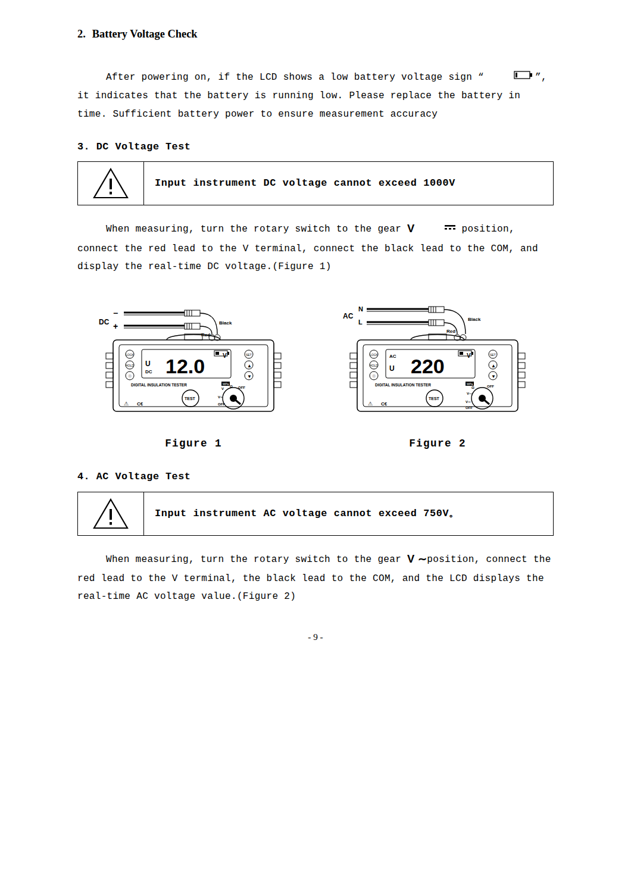2. Battery Voltage Check
After powering on, if the LCD shows a low battery voltage sign “ ”, it indicates that the battery is running low. Please replace the battery in time. Sufficient battery power to ensure measurement accuracy
3. DC Voltage Test
Input instrument DC voltage cannot exceed 1000V
When measuring, turn the rotary switch to the gear V position, connect the red lead to the V terminal, connect the black lead to the COM, and display the real-time DC voltage.(Figure 1)
DC − + Red Black 12.0 V U DC LOCK HOLD ☉ SET ▲ ▼ DIGITAL INSULATION TESTER MPa TEST V Ω OFF V∼ OFF ⚠ C€
Figure 1
AC N L Red Black 220 V AC U LOCK HOLD ☉ SET ▲ ▼ DIGITAL INSULATION TESTER MPa TEST Ω OFF V— V∼ OFF ⚠ C€
Figure 2
4. AC Voltage Test
Input instrument AC voltage cannot exceed 750V。
When measuring, turn the rotary switch to the gear V ∼position, connect the red lead to the V terminal, the black lead to the COM, and the LCD displays the real-time AC voltage value.(Figure 2)
- 9 -